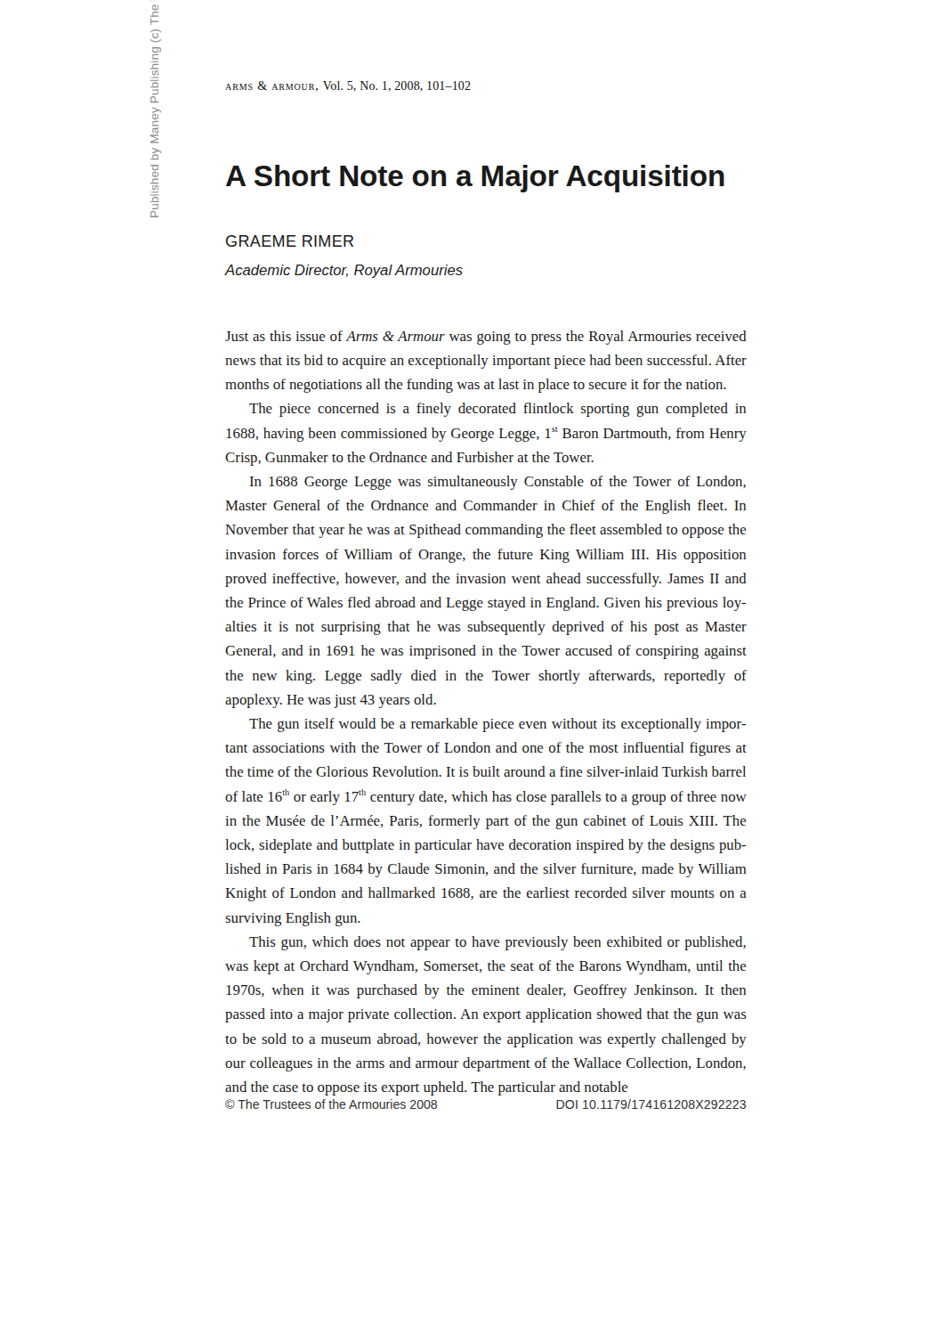Published by Maney Publishing (c) The Trustees of the Armouries
arms & armour, Vol. 5, No. 1, 2008, 101–102
A Short Note on a Major Acquisition
GRAEME RIMER
Academic Director, Royal Armouries
Just as this issue of Arms & Armour was going to press the Royal Armouries received news that its bid to acquire an exceptionally important piece had been successful. After months of negotiations all the funding was at last in place to secure it for the nation.
The piece concerned is a finely decorated flintlock sporting gun completed in 1688, having been commissioned by George Legge, 1st Baron Dartmouth, from Henry Crisp, Gunmaker to the Ordnance and Furbisher at the Tower.
In 1688 George Legge was simultaneously Constable of the Tower of London, Master General of the Ordnance and Commander in Chief of the English fleet. In November that year he was at Spithead commanding the fleet assembled to oppose the invasion forces of William of Orange, the future King William III. His opposition proved ineffective, however, and the invasion went ahead successfully. James II and the Prince of Wales fled abroad and Legge stayed in England. Given his previous loyalties it is not surprising that he was subsequently deprived of his post as Master General, and in 1691 he was imprisoned in the Tower accused of conspiring against the new king. Legge sadly died in the Tower shortly afterwards, reportedly of apoplexy. He was just 43 years old.
The gun itself would be a remarkable piece even without its exceptionally important associations with the Tower of London and one of the most influential figures at the time of the Glorious Revolution. It is built around a fine silver-inlaid Turkish barrel of late 16th or early 17th century date, which has close parallels to a group of three now in the Musée de l’Armée, Paris, formerly part of the gun cabinet of Louis XIII. The lock, sideplate and buttplate in particular have decoration inspired by the designs published in Paris in 1684 by Claude Simonin, and the silver furniture, made by William Knight of London and hallmarked 1688, are the earliest recorded silver mounts on a surviving English gun.
This gun, which does not appear to have previously been exhibited or published, was kept at Orchard Wyndham, Somerset, the seat of the Barons Wyndham, until the 1970s, when it was purchased by the eminent dealer, Geoffrey Jenkinson. It then passed into a major private collection. An export application showed that the gun was to be sold to a museum abroad, however the application was expertly challenged by our colleagues in the arms and armour department of the Wallace Collection, London, and the case to oppose its export upheld. The particular and notable
© The Trustees of the Armouries 2008 DOI 10.1179/174161208X292223